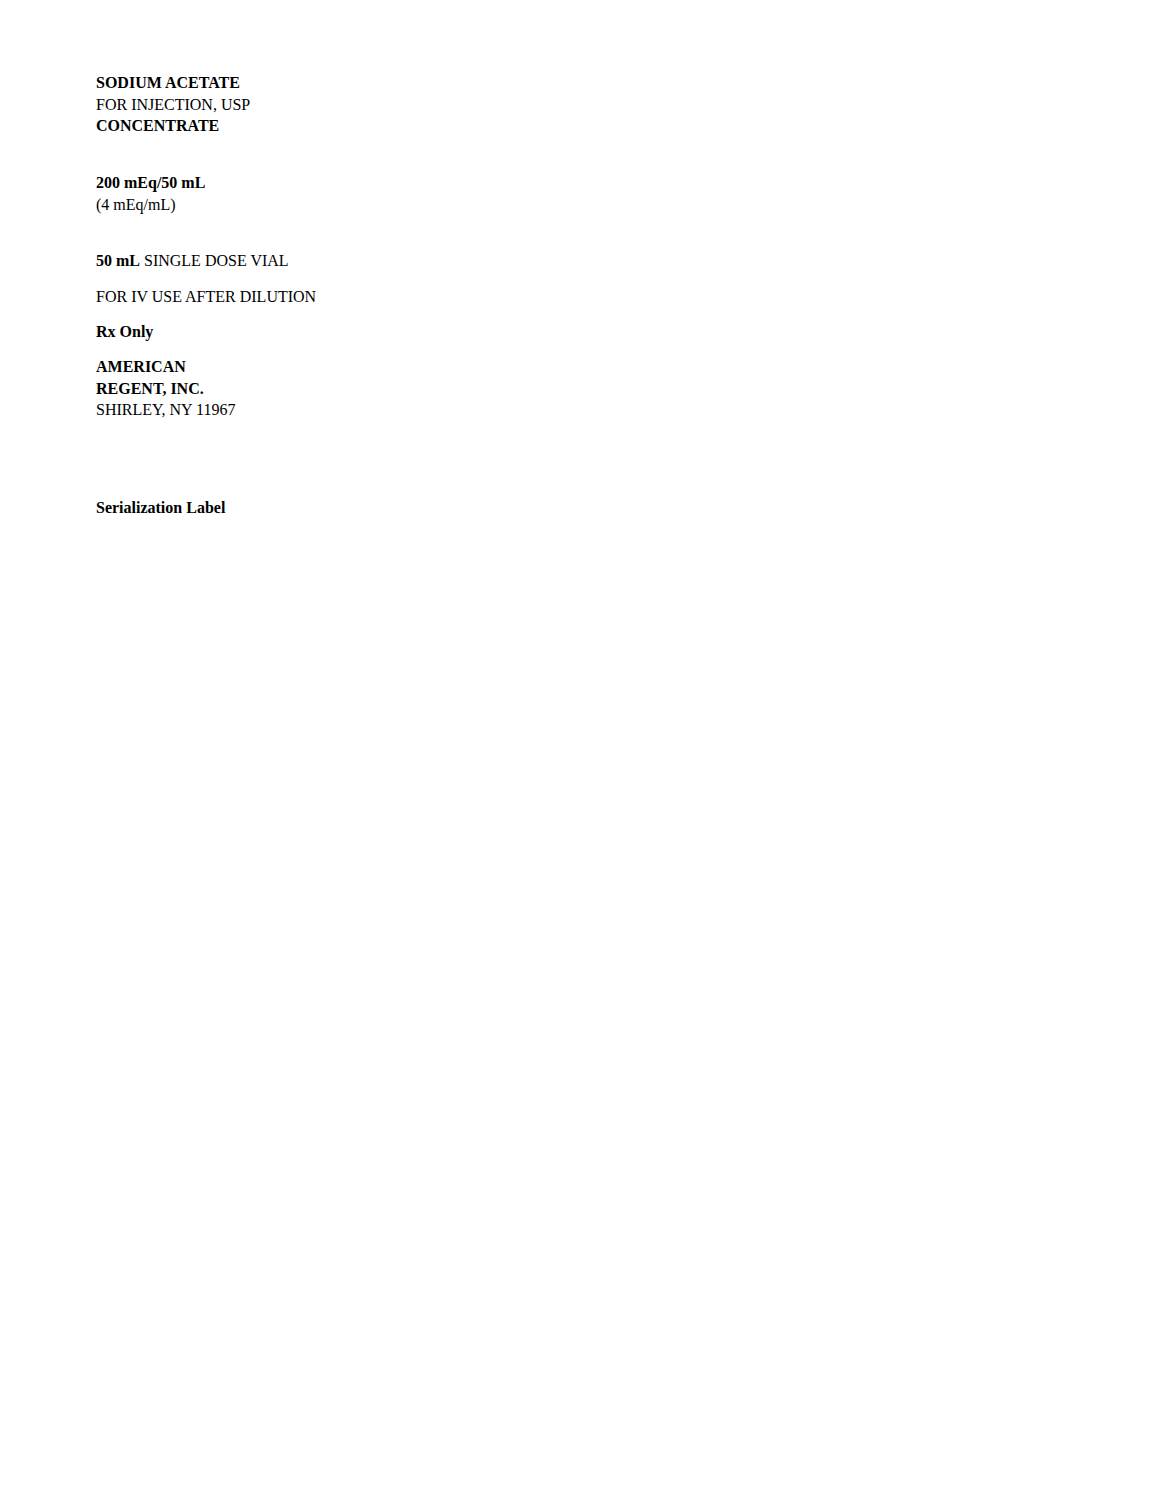SODIUM ACETATE
FOR INJECTION, USP
CONCENTRATE
200 mEq/50 mL
(4 mEq/mL)
50 mL SINGLE DOSE VIAL
FOR IV USE AFTER DILUTION
Rx Only
AMERICAN
REGENT, INC.
SHIRLEY, NY 11967
Serialization Label